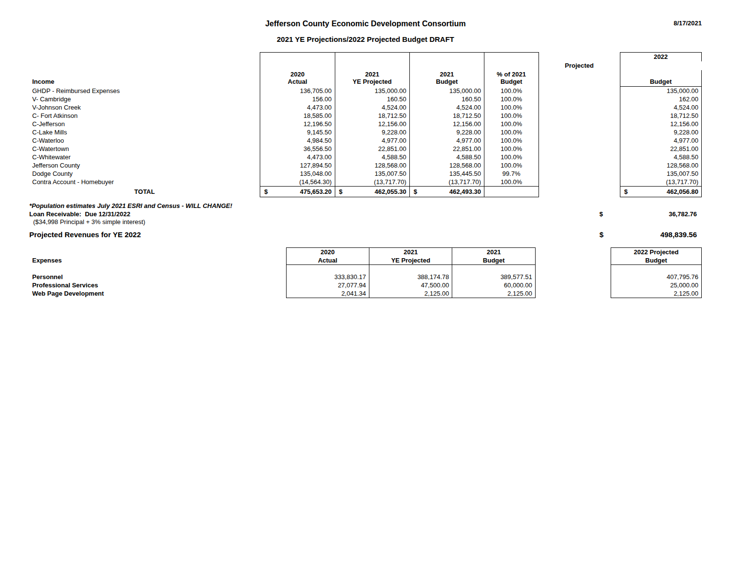8/17/2021
Jefferson County Economic Development Consortium
2021 YE Projections/2022 Projected Budget DRAFT
| | | | | | | 2022 |
| --- | --- | --- | --- | --- | --- | --- |
| Projected |
| Income | 2020 Actual | 2021 YE Projected | 2021 Budget | % of 2021 Budget | | Budget |
| GHDP - Reimbursed Expenses | 136,705.00 | 135,000.00 | 135,000.00 | 100.0% | | 135,000.00 |
| V- Cambridge | 156.00 | 160.50 | 160.50 | 100.0% | | 162.00 |
| V-Johnson Creek | 4,473.00 | 4,524.00 | 4,524.00 | 100.0% | | 4,524.00 |
| C- Fort Atkinson | 18,585.00 | 18,712.50 | 18,712.50 | 100.0% | | 18,712.50 |
| C-Jefferson | 12,196.50 | 12,156.00 | 12,156.00 | 100.0% | | 12,156.00 |
| C-Lake Mills | 9,145.50 | 9,228.00 | 9,228.00 | 100.0% | | 9,228.00 |
| C-Waterloo | 4,984.50 | 4,977.00 | 4,977.00 | 100.0% | | 4,977.00 |
| C-Watertown | 36,556.50 | 22,851.00 | 22,851.00 | 100.0% | | 22,851.00 |
| C-Whitewater | 4,473.00 | 4,588.50 | 4,588.50 | 100.0% | | 4,588.50 |
| Jefferson County | 127,894.50 | 128,568.00 | 128,568.00 | 100.0% | | 128,568.00 |
| Dodge County | 135,048.00 | 135,007.50 | 135,445.50 | 99.7% | | 135,007.50 |
| Contra Account - Homebuyer | (14,564.30) | (13,717.70) | (13,717.70) | 100.0% | | (13,717.70) |
| TOTAL | $ 475,653.20 | $ 462,055.30 | $ 462,493.30 | | | $ 462,056.80 |
*Population estimates July 2021 ESRI and Census - WILL CHANGE!
Loan Receivable: Due 12/31/2022 $36,782.76
($34,998 Principal + 3% simple interest)
Projected Revenues for YE 2022 $498,839.56
| | 2020 | 2021 | 2021 | | | 2022 Projected |
| --- | --- | --- | --- | --- | --- | --- |
| Expenses | Actual | YE Projected | Budget | | | Budget |
| Personnel | 333,830.17 | 388,174.78 | 389,577.51 | | | 407,795.76 |
| Professional Services | 27,077.94 | 47,500.00 | 60,000.00 | | | 25,000.00 |
| Web Page Development | 2,041.34 | 2,125.00 | 2,125.00 | | | 2,125.00 |